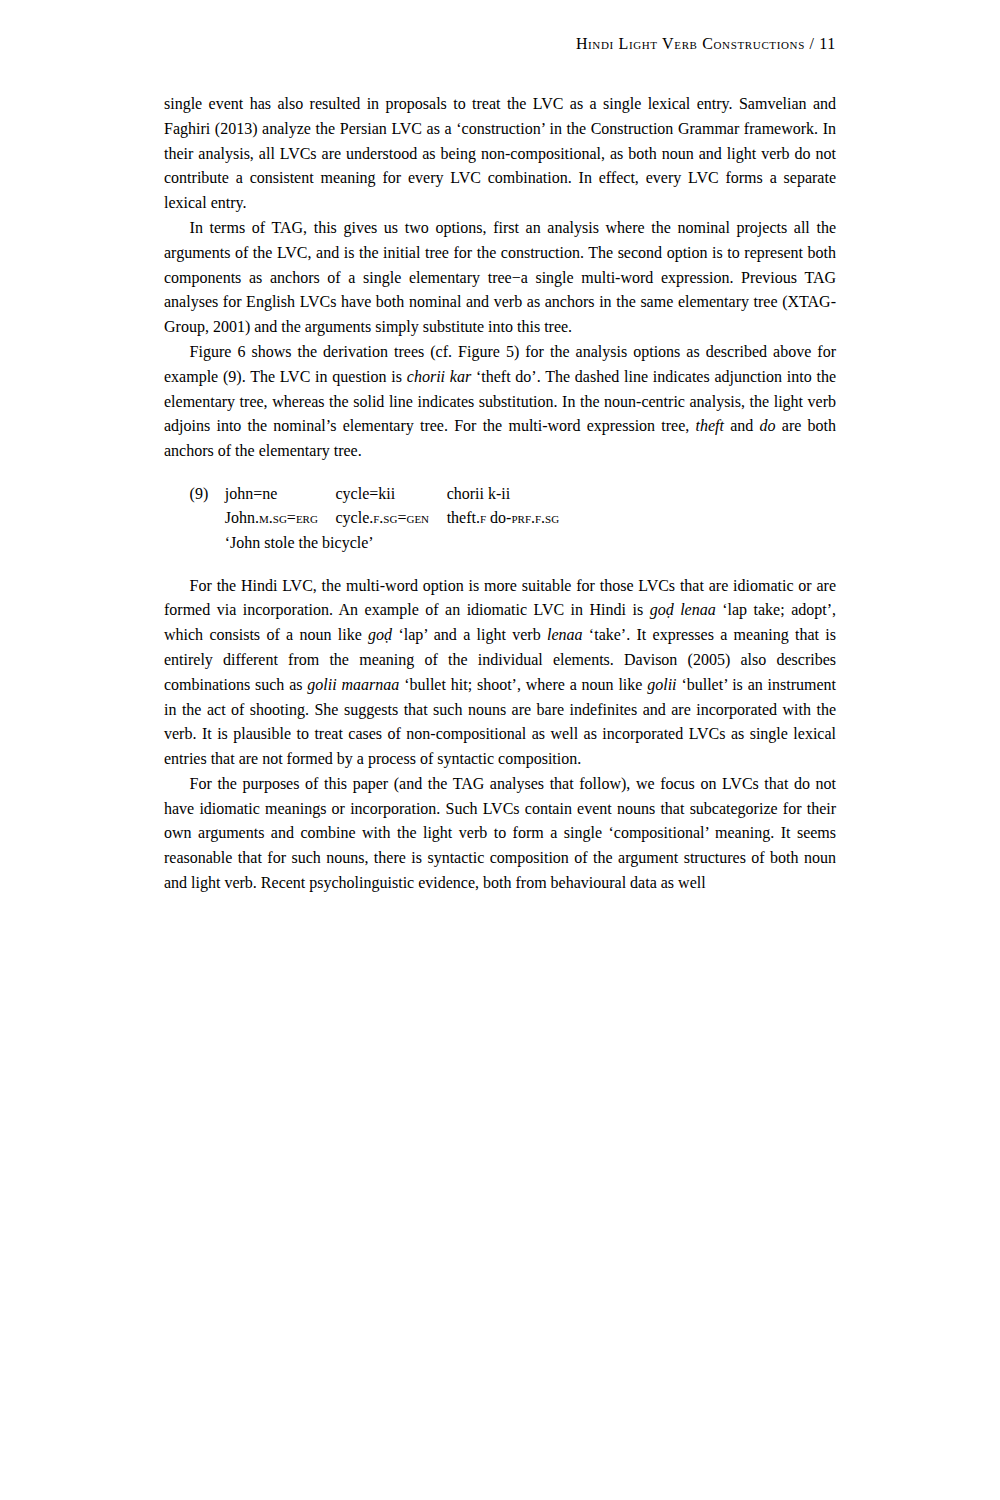Hindi Light Verb Constructions / 11
single event has also resulted in proposals to treat the LVC as a single lexical entry. Samvelian and Faghiri (2013) analyze the Persian LVC as a ‘construction’ in the Construction Grammar framework. In their analysis, all LVCs are understood as being non-compositional, as both noun and light verb do not contribute a consistent meaning for every LVC combination. In effect, every LVC forms a separate lexical entry.
In terms of TAG, this gives us two options, first an analysis where the nominal projects all the arguments of the LVC, and is the initial tree for the construction. The second option is to represent both components as anchors of a single elementary tree−a single multi-word expression. Previous TAG analyses for English LVCs have both nominal and verb as anchors in the same elementary tree (XTAG-Group, 2001) and the arguments simply substitute into this tree.
Figure 6 shows the derivation trees (cf. Figure 5) for the analysis options as described above for example (9). The LVC in question is chorii kar ‘theft do’. The dashed line indicates adjunction into the elementary tree, whereas the solid line indicates substitution. In the noun-centric analysis, the light verb adjoins into the nominal’s elementary tree. For the multi-word expression tree, theft and do are both anchors of the elementary tree.
(9)
| john=ne | cycle=kii | chorii k-ii |
| John. m.sg=erg | cycle. f.sg=gen | theft. f do- prf.f.sg |
‘John stole the bicycle’
For the Hindi LVC, the multi-word option is more suitable for those LVCs that are idiomatic or are formed via incorporation. An example of an idiomatic LVC in Hindi is goḍ lenaa ‘lap take; adopt’, which consists of a noun like goḍ ‘lap’ and a light verb lenaa ‘take’. It expresses a meaning that is entirely different from the meaning of the individual elements. Davison (2005) also describes combinations such as golii maarnaa ‘bullet hit; shoot’, where a noun like golii ‘bullet’ is an instrument in the act of shooting. She suggests that such nouns are bare indefinites and are incorporated with the verb. It is plausible to treat cases of non-compositional as well as incorporated LVCs as single lexical entries that are not formed by a process of syntactic composition.
For the purposes of this paper (and the TAG analyses that follow), we focus on LVCs that do not have idiomatic meanings or incorporation. Such LVCs contain event nouns that subcategorize for their own arguments and combine with the light verb to form a single ‘compositional’ meaning. It seems reasonable that for such nouns, there is syntactic composition of the argument structures of both noun and light verb. Recent psycholinguistic evidence, both from behavioural data as well